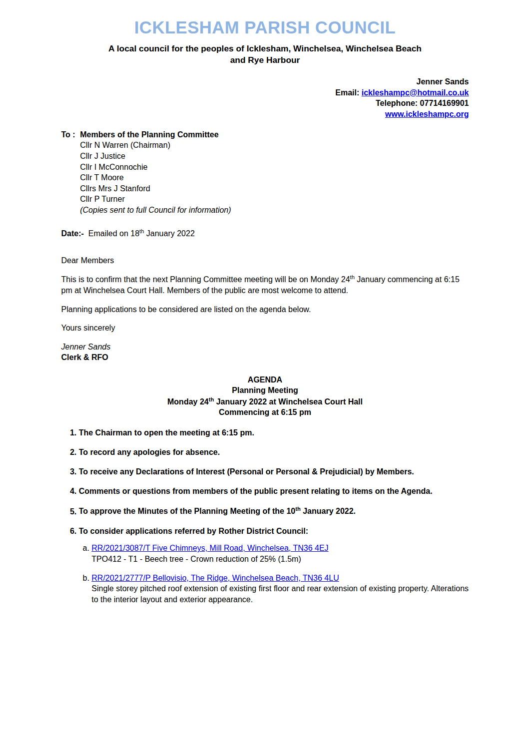ICKLESHAM PARISH COUNCIL
A local council for the peoples of Icklesham, Winchelsea, Winchelsea Beach
and Rye Harbour
Jenner Sands
Email: ickleshampc@hotmail.co.uk
Telephone: 07714169901
www.ickleshampc.org
| To : | Members of the Planning Committee Cllr N Warren (Chairman) Cllr J Justice Cllr I McConnochie Cllr T Moore Cllrs Mrs J Stanford Cllr P Turner (Copies sent to full Council for information) |
Date:- Emailed on 18th January 2022
Dear Members
This is to confirm that the next Planning Committee meeting will be on Monday 24th January commencing at 6:15 pm at Winchelsea Court Hall. Members of the public are most welcome to attend.
Planning applications to be considered are listed on the agenda below.
Yours sincerely
Jenner Sands
Clerk & RFO
AGENDA
Planning Meeting
Monday 24th January 2022 at Winchelsea Court Hall
Commencing at 6:15 pm
The Chairman to open the meeting at 6:15 pm.
To record any apologies for absence.
To receive any Declarations of Interest (Personal or Personal & Prejudicial) by Members.
Comments or questions from members of the public present relating to items on the Agenda.
To approve the Minutes of the Planning Meeting of the 10th January 2022.
To consider applications referred by Rother District Council:
RR/2021/3087/T Five Chimneys, Mill Road, Winchelsea, TN36 4EJ
TPO412 - T1 - Beech tree - Crown reduction of 25% (1.5m)
RR/2021/2777/P Bellovisio, The Ridge, Winchelsea Beach, TN36 4LU
Single storey pitched roof extension of existing first floor and rear extension of existing property. Alterations to the interior layout and exterior appearance.